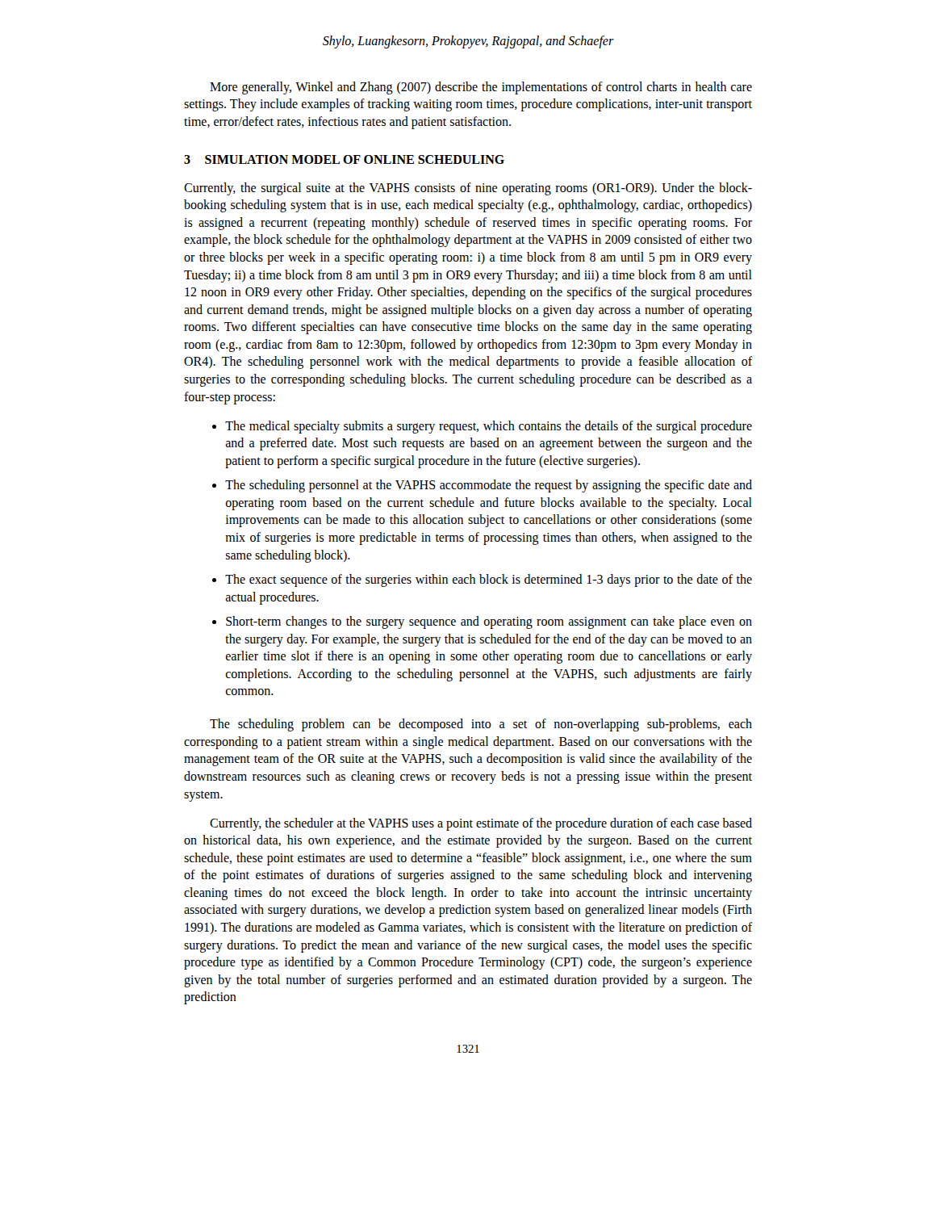Shylo, Luangkesorn, Prokopyev, Rajgopal, and Schaefer
More generally, Winkel and Zhang (2007) describe the implementations of control charts in health care settings. They include examples of tracking waiting room times, procedure complications, inter-unit transport time, error/defect rates, infectious rates and patient satisfaction.
3 SIMULATION MODEL OF ONLINE SCHEDULING
Currently, the surgical suite at the VAPHS consists of nine operating rooms (OR1-OR9). Under the block-booking scheduling system that is in use, each medical specialty (e.g., ophthalmology, cardiac, orthopedics) is assigned a recurrent (repeating monthly) schedule of reserved times in specific operating rooms. For example, the block schedule for the ophthalmology department at the VAPHS in 2009 consisted of either two or three blocks per week in a specific operating room: i) a time block from 8 am until 5 pm in OR9 every Tuesday; ii) a time block from 8 am until 3 pm in OR9 every Thursday; and iii) a time block from 8 am until 12 noon in OR9 every other Friday. Other specialties, depending on the specifics of the surgical procedures and current demand trends, might be assigned multiple blocks on a given day across a number of operating rooms. Two different specialties can have consecutive time blocks on the same day in the same operating room (e.g., cardiac from 8am to 12:30pm, followed by orthopedics from 12:30pm to 3pm every Monday in OR4). The scheduling personnel work with the medical departments to provide a feasible allocation of surgeries to the corresponding scheduling blocks. The current scheduling procedure can be described as a four-step process:
The medical specialty submits a surgery request, which contains the details of the surgical procedure and a preferred date. Most such requests are based on an agreement between the surgeon and the patient to perform a specific surgical procedure in the future (elective surgeries).
The scheduling personnel at the VAPHS accommodate the request by assigning the specific date and operating room based on the current schedule and future blocks available to the specialty. Local improvements can be made to this allocation subject to cancellations or other considerations (some mix of surgeries is more predictable in terms of processing times than others, when assigned to the same scheduling block).
The exact sequence of the surgeries within each block is determined 1-3 days prior to the date of the actual procedures.
Short-term changes to the surgery sequence and operating room assignment can take place even on the surgery day. For example, the surgery that is scheduled for the end of the day can be moved to an earlier time slot if there is an opening in some other operating room due to cancellations or early completions. According to the scheduling personnel at the VAPHS, such adjustments are fairly common.
The scheduling problem can be decomposed into a set of non-overlapping sub-problems, each corresponding to a patient stream within a single medical department. Based on our conversations with the management team of the OR suite at the VAPHS, such a decomposition is valid since the availability of the downstream resources such as cleaning crews or recovery beds is not a pressing issue within the present system.
Currently, the scheduler at the VAPHS uses a point estimate of the procedure duration of each case based on historical data, his own experience, and the estimate provided by the surgeon. Based on the current schedule, these point estimates are used to determine a “feasible” block assignment, i.e., one where the sum of the point estimates of durations of surgeries assigned to the same scheduling block and intervening cleaning times do not exceed the block length. In order to take into account the intrinsic uncertainty associated with surgery durations, we develop a prediction system based on generalized linear models (Firth 1991). The durations are modeled as Gamma variates, which is consistent with the literature on prediction of surgery durations. To predict the mean and variance of the new surgical cases, the model uses the specific procedure type as identified by a Common Procedure Terminology (CPT) code, the surgeon’s experience given by the total number of surgeries performed and an estimated duration provided by a surgeon. The prediction
1321